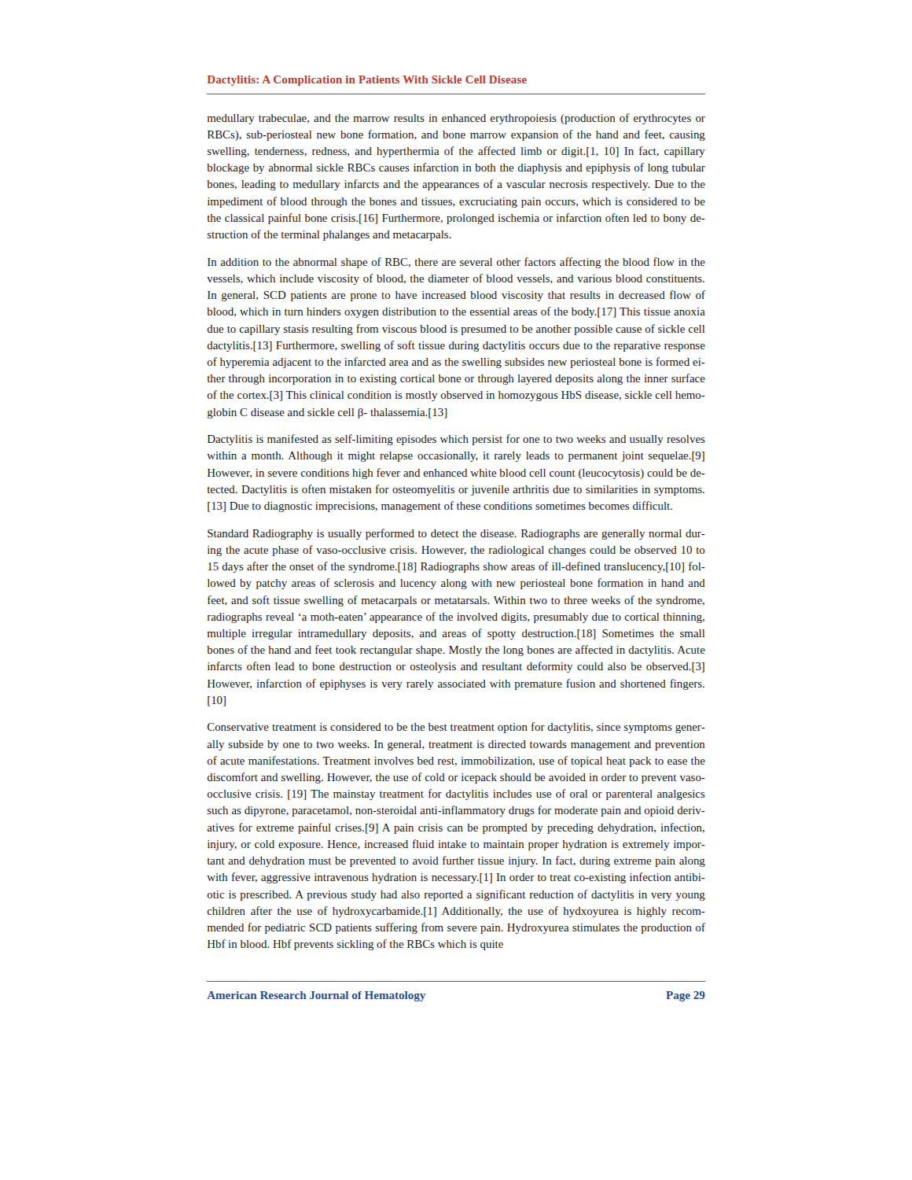Dactylitis: A Complication in Patients With Sickle Cell Disease
medullary trabeculae, and the marrow results in enhanced erythropoiesis (production of erythrocytes or RBCs), sub-periosteal new bone formation, and bone marrow expansion of the hand and feet, causing swelling, tenderness, redness, and hyperthermia of the affected limb or digit.[1, 10] In fact, capillary blockage by abnormal sickle RBCs causes infarction in both the diaphysis and epiphysis of long tubular bones, leading to medullary infarcts and the appearances of a vascular necrosis respectively. Due to the impediment of blood through the bones and tissues, excruciating pain occurs, which is considered to be the classical painful bone crisis.[16] Furthermore, prolonged ischemia or infarction often led to bony destruction of the terminal phalanges and metacarpals.
In addition to the abnormal shape of RBC, there are several other factors affecting the blood flow in the vessels, which include viscosity of blood, the diameter of blood vessels, and various blood constituents. In general, SCD patients are prone to have increased blood viscosity that results in decreased flow of blood, which in turn hinders oxygen distribution to the essential areas of the body.[17] This tissue anoxia due to capillary stasis resulting from viscous blood is presumed to be another possible cause of sickle cell dactylitis.[13] Furthermore, swelling of soft tissue during dactylitis occurs due to the reparative response of hyperemia adjacent to the infarcted area and as the swelling subsides new periosteal bone is formed either through incorporation in to existing cortical bone or through layered deposits along the inner surface of the cortex.[3] This clinical condition is mostly observed in homozygous HbS disease, sickle cell hemoglobin C disease and sickle cell β- thalassemia.[13]
Dactylitis is manifested as self-limiting episodes which persist for one to two weeks and usually resolves within a month. Although it might relapse occasionally, it rarely leads to permanent joint sequelae.[9] However, in severe conditions high fever and enhanced white blood cell count (leucocytosis) could be detected. Dactylitis is often mistaken for osteomyelitis or juvenile arthritis due to similarities in symptoms.[13] Due to diagnostic imprecisions, management of these conditions sometimes becomes difficult.
Standard Radiography is usually performed to detect the disease. Radiographs are generally normal during the acute phase of vaso-occlusive crisis. However, the radiological changes could be observed 10 to 15 days after the onset of the syndrome.[18] Radiographs show areas of ill-defined translucency,[10] followed by patchy areas of sclerosis and lucency along with new periosteal bone formation in hand and feet, and soft tissue swelling of metacarpals or metatarsals. Within two to three weeks of the syndrome, radiographs reveal ‘a moth-eaten’ appearance of the involved digits, presumably due to cortical thinning, multiple irregular intramedullary deposits, and areas of spotty destruction.[18] Sometimes the small bones of the hand and feet took rectangular shape. Mostly the long bones are affected in dactylitis. Acute infarcts often lead to bone destruction or osteolysis and resultant deformity could also be observed.[3] However, infarction of epiphyses is very rarely associated with premature fusion and shortened fingers.[10]
Conservative treatment is considered to be the best treatment option for dactylitis, since symptoms generally subside by one to two weeks. In general, treatment is directed towards management and prevention of acute manifestations. Treatment involves bed rest, immobilization, use of topical heat pack to ease the discomfort and swelling. However, the use of cold or icepack should be avoided in order to prevent vaso-occlusive crisis. [19] The mainstay treatment for dactylitis includes use of oral or parenteral analgesics such as dipyrone, paracetamol, non-steroidal anti-inflammatory drugs for moderate pain and opioid derivatives for extreme painful crises.[9] A pain crisis can be prompted by preceding dehydration, infection, injury, or cold exposure. Hence, increased fluid intake to maintain proper hydration is extremely important and dehydration must be prevented to avoid further tissue injury. In fact, during extreme pain along with fever, aggressive intravenous hydration is necessary.[1] In order to treat co-existing infection antibiotic is prescribed. A previous study had also reported a significant reduction of dactylitis in very young children after the use of hydroxycarbamide.[1] Additionally, the use of hydxoyurea is highly recommended for pediatric SCD patients suffering from severe pain. Hydroxyurea stimulates the production of Hbf in blood. Hbf prevents sickling of the RBCs which is quite
American Research Journal of Hematology Page 29